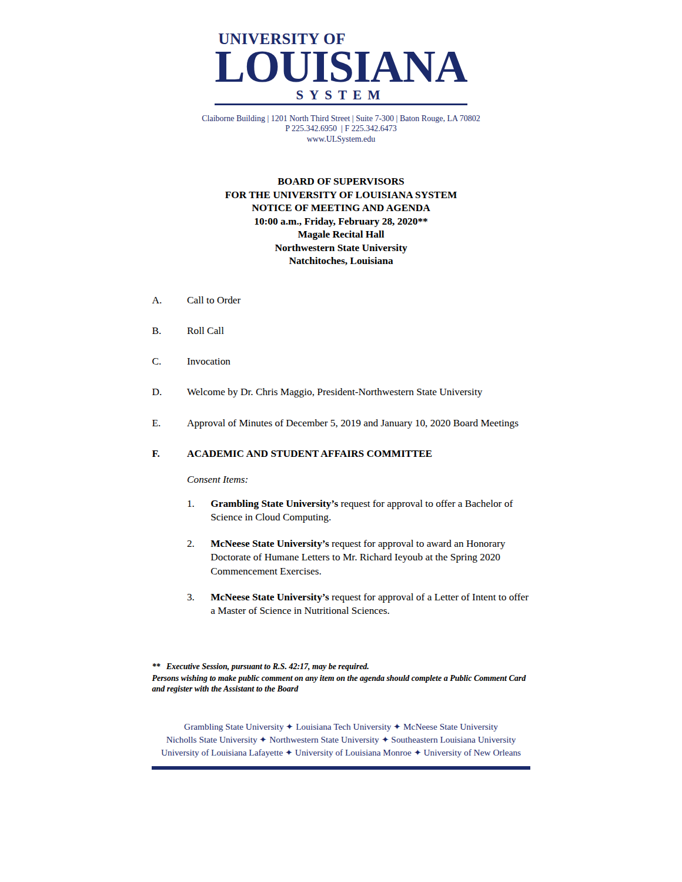UNIVERSITY OF LOUISIANA SYSTEM
Claiborne Building | 1201 North Third Street | Suite 7-300 | Baton Rouge, LA 70802
P 225.342.6950 | F 225.342.6473
www.ULSystem.edu
BOARD OF SUPERVISORS
FOR THE UNIVERSITY OF LOUISIANA SYSTEM
NOTICE OF MEETING AND AGENDA
10:00 a.m., Friday, February 28, 2020**
Magale Recital Hall
Northwestern State University
Natchitoches, Louisiana
A. Call to Order
B. Roll Call
C. Invocation
D. Welcome by Dr. Chris Maggio, President-Northwestern State University
E. Approval of Minutes of December 5, 2019 and January 10, 2020 Board Meetings
F. ACADEMIC AND STUDENT AFFAIRS COMMITTEE
Consent Items:
1. Grambling State University’s request for approval to offer a Bachelor of Science in Cloud Computing.
2. McNeese State University’s request for approval to award an Honorary Doctorate of Humane Letters to Mr. Richard Ieyoub at the Spring 2020 Commencement Exercises.
3. McNeese State University’s request for approval of a Letter of Intent to offer a Master of Science in Nutritional Sciences.
** Executive Session, pursuant to R.S. 42:17, may be required.
Persons wishing to make public comment on any item on the agenda should complete a Public Comment Card and register with the Assistant to the Board
Grambling State University ✦ Louisiana Tech University ✦ McNeese State University
Nicholls State University ✦ Northwestern State University ✦ Southeastern Louisiana University
University of Louisiana Lafayette ✦ University of Louisiana Monroe ✦ University of New Orleans